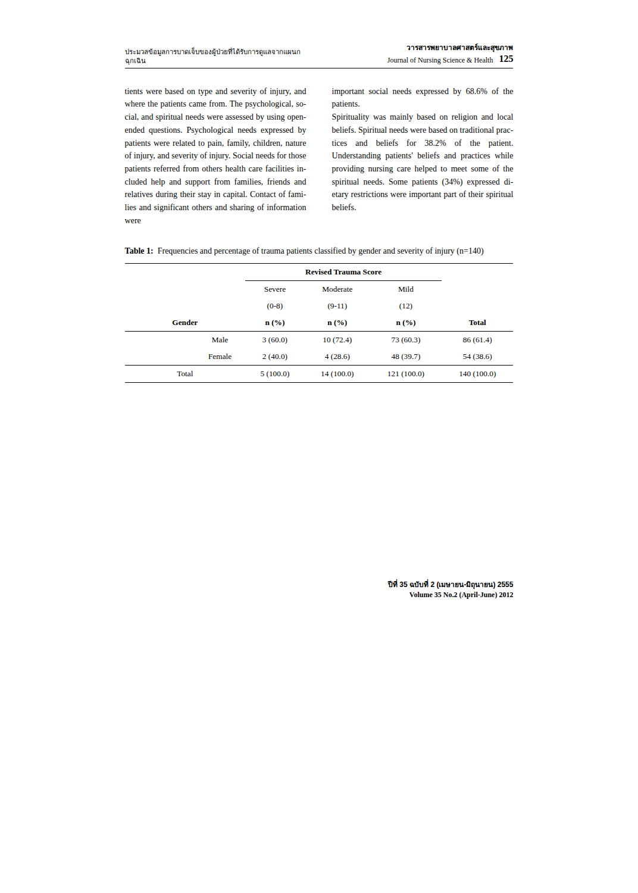ประมวลข้อมูลการบาดเจ็บของผู้ป่วยที่ได้รับการดูแลจากแผนกฉุกเฉิน
วารสารพยาบาลศาสตร์และสุขภาพ
Journal of Nursing Science & Health125
tients were based on type and severity of injury, and where the patients came from. The psychological, social, and spiritual needs were assessed by using open-ended questions. Psychological needs expressed by patients were related to pain, family, children, nature of injury, and severity of injury. Social needs for those patients referred from others health care facilities included help and support from families, friends and relatives during their stay in capital. Contact of families and significant others and sharing of information were
important social needs expressed by 68.6% of the patients.
Spirituality was mainly based on religion and local beliefs. Spiritual needs were based on traditional practices and beliefs for 38.2% of the patient. Understanding patients' beliefs and practices while providing nursing care helped to meet some of the spiritual needs. Some patients (34%) expressed dietary restrictions were important part of their spiritual beliefs.
Table 1: Frequencies and percentage of trauma patients classified by gender and severity of injury (n=140)
| | Revised Trauma Score | |
| --- | --- | --- |
| | Severe | Moderate | Mild | |
| | (0-8) | (9-11) | (12) | |
| Gender | n (%) | n (%) | n (%) | Total |
| | Male | 3 (60.0) | 10 (72.4) | 73 (60.3) | 86 (61.4) |
| | Female | 2 (40.0) | 4 (28.6) | 48 (39.7) | 54 (38.6) |
| Total | 5 (100.0) | 14 (100.0) | 121 (100.0) | 140 (100.0) |
ปีที่ 35 ฉบับที่ 2 (เมษายน-มิถุนายน) 2555
Volume 35 No.2 (April-June) 2012